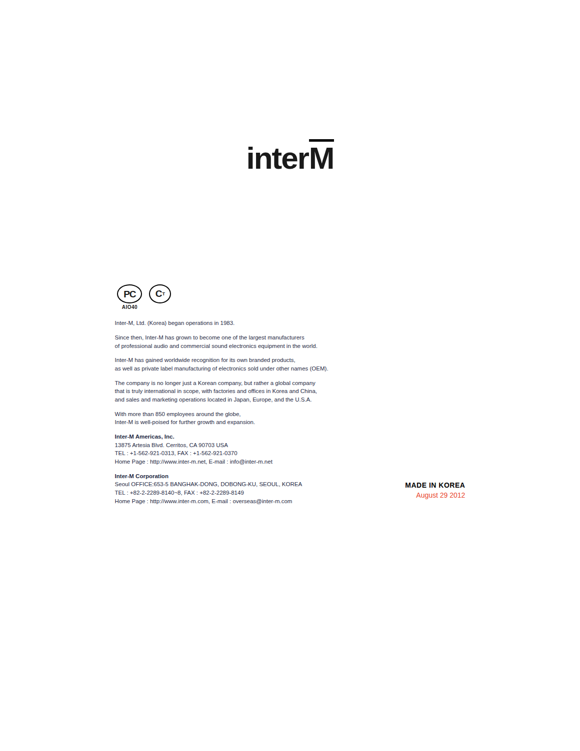inter M
PC
AIO40
CT
Inter-M, Ltd. (Korea) began operations in 1983.
Since then, Inter-M has grown to become one of the largest manufacturers
of professional audio and commercial sound electronics equipment in the world.
Inter-M has gained worldwide recognition for its own branded products,
as well as private label manufacturing of electronics sold under other names (OEM).
The company is no longer just a Korean company, but rather a global company
that is truly international in scope, with factories and offices in Korea and China,
and sales and marketing operations located in Japan, Europe, and the U.S.A.
With more than 850 employees around the globe,
Inter-M is well-poised for further growth and expansion.
Inter-M Americas, Inc.
13875 Artesia Blvd. Cerritos, CA 90703 USA TEL : +1-562-921-0313, FAX : +1-562-921-0370 Home Page : http://www.inter-m.net, E-mail : info@inter-m.net
Inter-M Corporation
Seoul OFFICE:653-5 BANGHAK-DONG, DOBONG-KU, SEOUL, KOREA TEL : +82-2-2289-8140~8, FAX : +82-2-2289-8149 Home Page : http://www.inter-m.com, E-mail : overseas@inter-m.com
MADE IN KOREA
August 29 2012